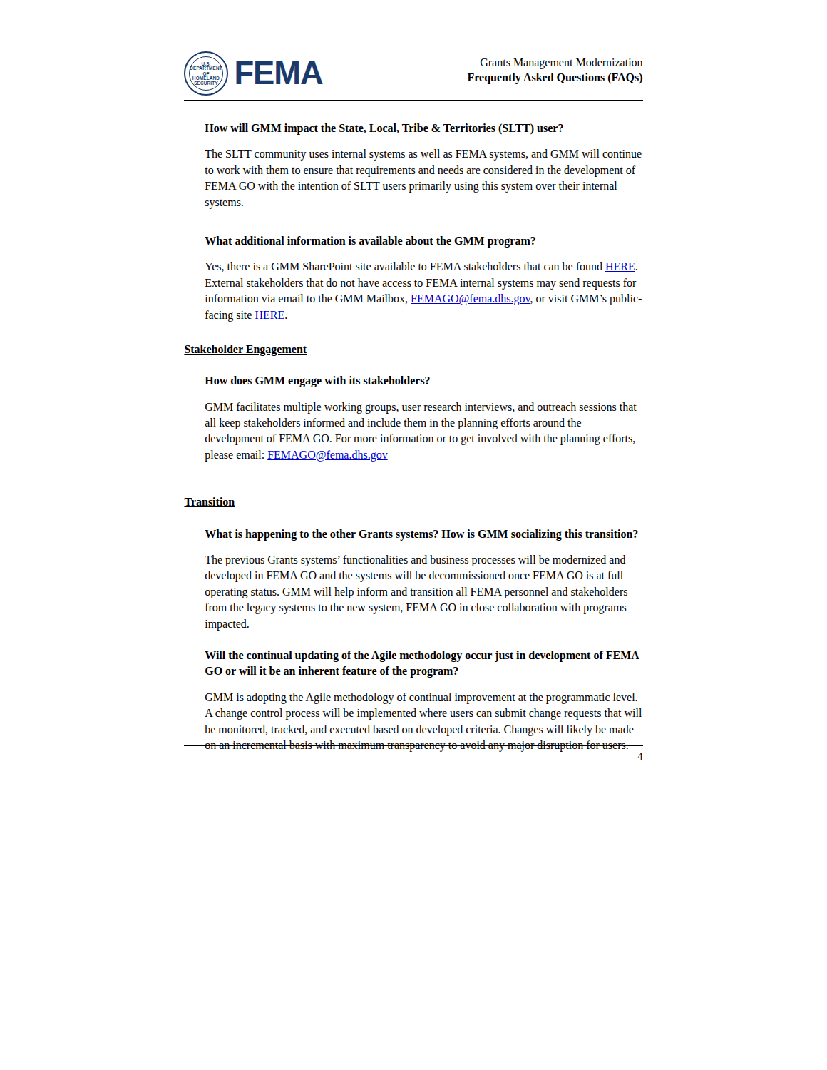U.S. DEPARTMENT OF HOMELAND SECURITY
FEMA
Grants Management Modernization
Frequently Asked Questions (FAQs)
How will GMM impact the State, Local, Tribe & Territories (SLTT) user?
The SLTT community uses internal systems as well as FEMA systems, and GMM will continue to work with them to ensure that requirements and needs are considered in the development of FEMA GO with the intention of SLTT users primarily using this system over their internal systems.
What additional information is available about the GMM program?
Yes, there is a GMM SharePoint site available to FEMA stakeholders that can be found HERE. External stakeholders that do not have access to FEMA internal systems may send requests for information via email to the GMM Mailbox, FEMAGO@fema.dhs.gov, or visit GMM’s public-facing site HERE.
Stakeholder Engagement
How does GMM engage with its stakeholders?
GMM facilitates multiple working groups, user research interviews, and outreach sessions that all keep stakeholders informed and include them in the planning efforts around the development of FEMA GO. For more information or to get involved with the planning efforts, please email: FEMAGO@fema.dhs.gov
Transition
What is happening to the other Grants systems? How is GMM socializing this transition?
The previous Grants systems’ functionalities and business processes will be modernized and developed in FEMA GO and the systems will be decommissioned once FEMA GO is at full operating status. GMM will help inform and transition all FEMA personnel and stakeholders from the legacy systems to the new system, FEMA GO in close collaboration with programs impacted.
Will the continual updating of the Agile methodology occur just in development of FEMA GO or will it be an inherent feature of the program?
GMM is adopting the Agile methodology of continual improvement at the programmatic level. A change control process will be implemented where users can submit change requests that will be monitored, tracked, and executed based on developed criteria. Changes will likely be made on an incremental basis with maximum transparency to avoid any major disruption for users.
4